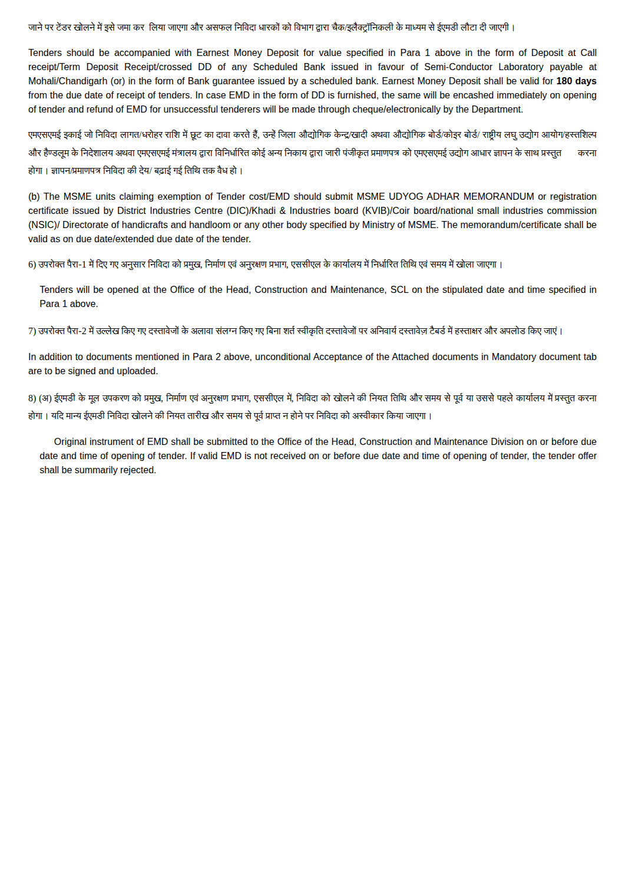जाने पर टेंडर खोलने में इसे जमा कर लिया जाएगा और असफल निविदा धारकों को विभाग द्वारा चैक/इलैक्ट्रॉनिकली के माध्यम से ईएमडी लौटा दी जाएगी।
Tenders should be accompanied with Earnest Money Deposit for value specified in Para 1 above in the form of Deposit at Call receipt/Term Deposit Receipt/crossed DD of any Scheduled Bank issued in favour of Semi-Conductor Laboratory payable at Mohali/Chandigarh (or) in the form of Bank guarantee issued by a scheduled bank. Earnest Money Deposit shall be valid for 180 days from the due date of receipt of tenders. In case EMD in the form of DD is furnished, the same will be encashed immediately on opening of tender and refund of EMD for unsuccessful tenderers will be made through cheque/electronically by the Department.
एमएसएमई इकाई जो निविदा लागत/धरोहर राशि में छूट का दावा करते हैं, उन्हें जिला औद्योगिक केन्द्र/खादी अथवा औद्योगिक बोर्ड/कोइर बोर्ड/ राष्ट्रीय लघु उद्योग आयोग/हस्तशिल्प और हैण्डलूम के निदेशालय अथवा एमएसएमई मंत्रालय द्वारा विनिर्धारित कोई अन्य निकाय द्वारा जारी पंजीकृत प्रमाणपत्र को एमएसएमई उद्योग आधार ज्ञापन के साथ प्रस्तुत करना होगा। ज्ञापन/प्रमाणपत्र निविदा की देय/ बढ़ाई गई तिथि तक वैध हो।
(b) The MSME units claiming exemption of Tender cost/EMD should submit MSME UDYOG ADHAR MEMORANDUM or registration certificate issued by District Industries Centre (DIC)/Khadi & Industries board (KVIB)/Coir board/national small industries commission (NSIC)/ Directorate of handicrafts and handloom or any other body specified by Ministry of MSME. The memorandum/certificate shall be valid as on due date/extended due date of the tender.
6) उपरोक्त पैरा-1 में दिए गए अनुसार निविदा को प्रमुख, निर्माण एवं अनुरक्षण प्रभाग, एससीएल के कार्यालय में निर्धारित तिथि एवं समय में खोला जाएगा।
Tenders will be opened at the Office of the Head, Construction and Maintenance, SCL on the stipulated date and time specified in Para 1 above.
7) उपरोक्त पैरा-2 में उल्लेख किए गए दस्तावेजों के अलावा संलग्न किए गए बिना शर्त स्वीकृति दस्तावेजों पर अनिवार्य दस्तावेज़ टैबर्ड में हस्ताक्षर और अपलोड किए जाएं।
In addition to documents mentioned in Para 2 above, unconditional Acceptance of the Attached documents in Mandatory document tab are to be signed and uploaded.
8) (अ) ईएमडी के मूल उपकरण को प्रमुख, निर्माण एवं अनुरक्षण प्रभाग, एससीएल में, निविदा को खोलने की नियत तिथि और समय से पूर्व या उससे पहले कार्यालय में प्रस्तुत करना होगा। यदि मान्य ईएमडी निविदा खोलने की नियत तारीख और समय से पूर्व प्राप्त न होने पर निविदा को अस्वीकार किया जाएगा।
Original instrument of EMD shall be submitted to the Office of the Head, Construction and Maintenance Division on or before due date and time of opening of tender. If valid EMD is not received on or before due date and time of opening of tender, the tender offer shall be summarily rejected.